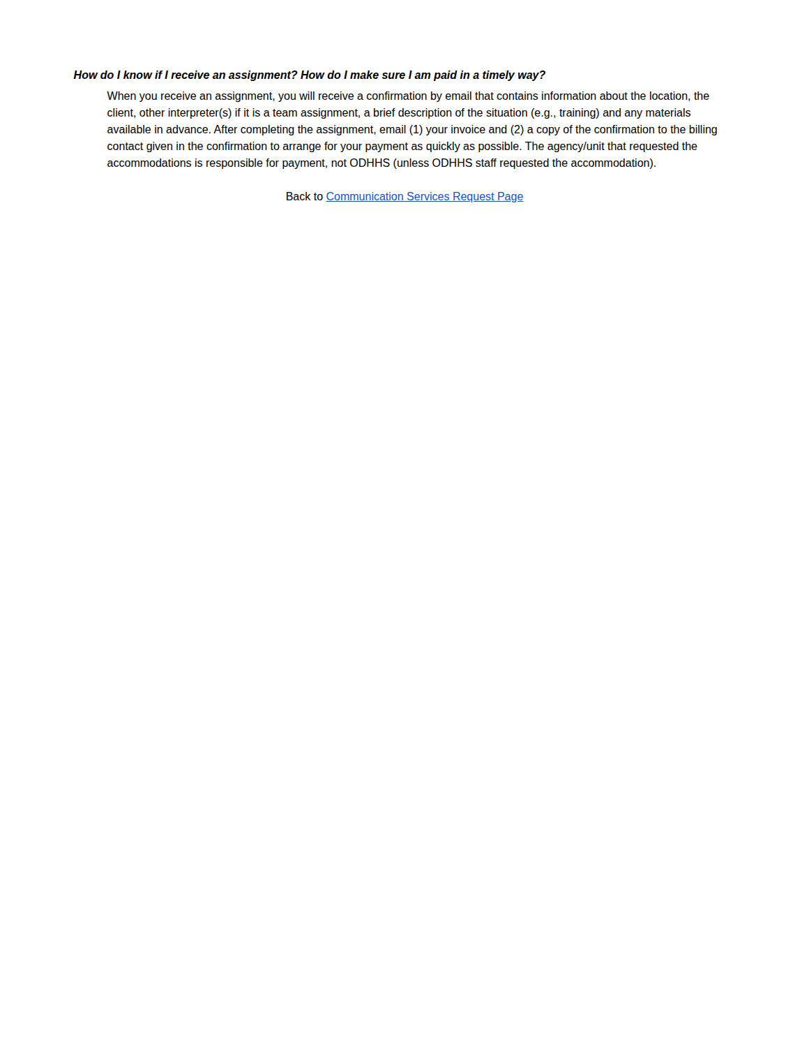How do I know if I receive an assignment? How do I make sure I am paid in a timely way?
When you receive an assignment, you will receive a confirmation by email that contains information about the location, the client, other interpreter(s) if it is a team assignment, a brief description of the situation (e.g., training) and any materials available in advance. After completing the assignment, email (1) your invoice and (2) a copy of the confirmation to the billing contact given in the confirmation to arrange for your payment as quickly as possible. The agency/unit that requested the accommodations is responsible for payment, not ODHHS (unless ODHHS staff requested the accommodation).
Back to Communication Services Request Page